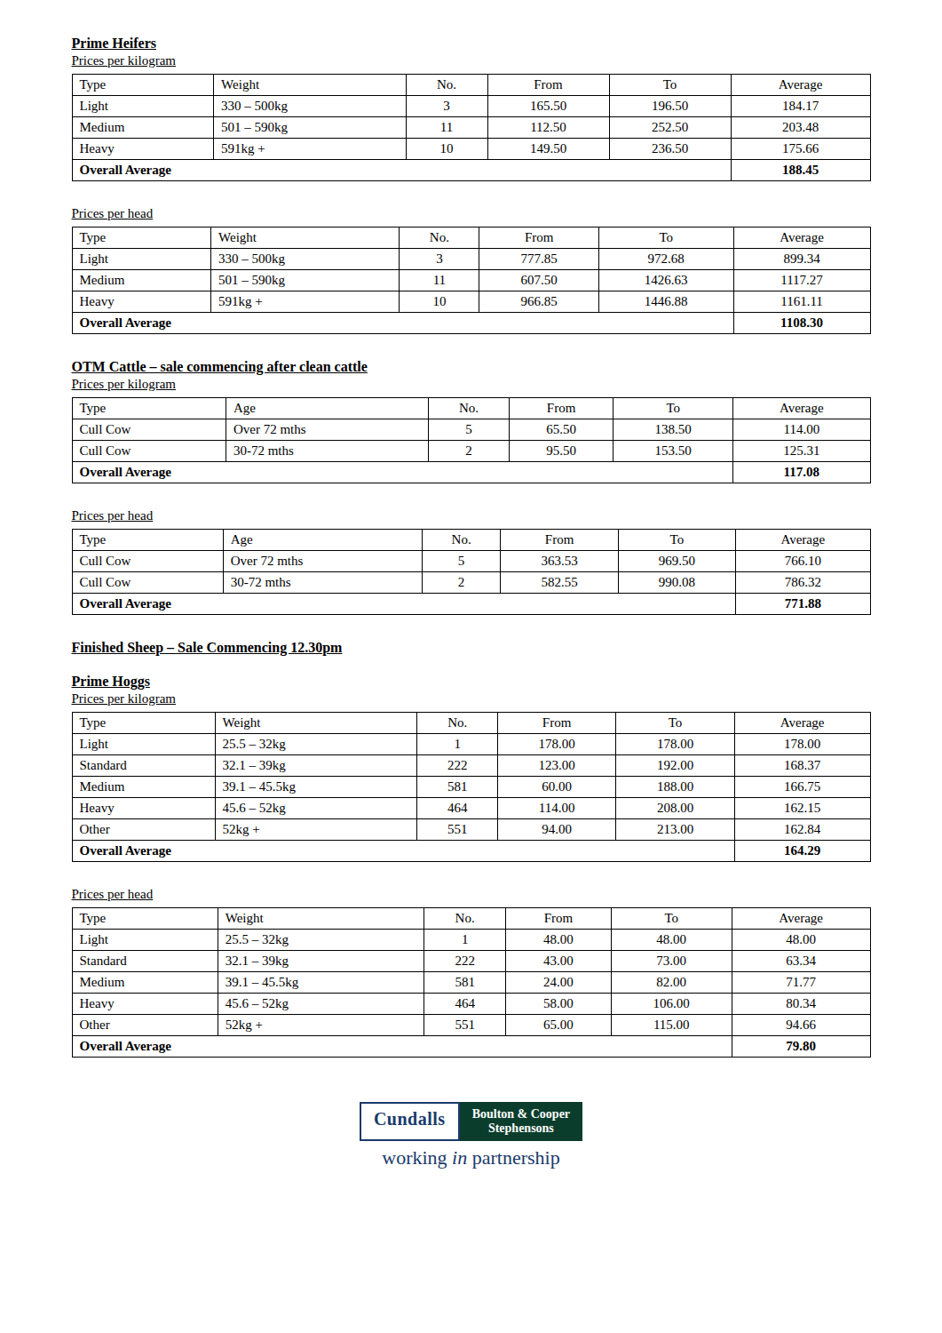Prime Heifers
Prices per kilogram
| Type | Weight | No. | From | To | Average |
| --- | --- | --- | --- | --- | --- |
| Light | 330 – 500kg | 3 | 165.50 | 196.50 | 184.17 |
| Medium | 501 – 590kg | 11 | 112.50 | 252.50 | 203.48 |
| Heavy | 591kg + | 10 | 149.50 | 236.50 | 175.66 |
| Overall Average | 188.45 |
Prices per head
| Type | Weight | No. | From | To | Average |
| --- | --- | --- | --- | --- | --- |
| Light | 330 – 500kg | 3 | 777.85 | 972.68 | 899.34 |
| Medium | 501 – 590kg | 11 | 607.50 | 1426.63 | 1117.27 |
| Heavy | 591kg + | 10 | 966.85 | 1446.88 | 1161.11 |
| Overall Average | 1108.30 |
OTM Cattle – sale commencing after clean cattle
Prices per kilogram
| Type | Age | No. | From | To | Average |
| --- | --- | --- | --- | --- | --- |
| Cull Cow | Over 72 mths | 5 | 65.50 | 138.50 | 114.00 |
| Cull Cow | 30-72 mths | 2 | 95.50 | 153.50 | 125.31 |
| Overall Average | 117.08 |
Prices per head
| Type | Age | No. | From | To | Average |
| --- | --- | --- | --- | --- | --- |
| Cull Cow | Over 72 mths | 5 | 363.53 | 969.50 | 766.10 |
| Cull Cow | 30-72 mths | 2 | 582.55 | 990.08 | 786.32 |
| Overall Average | 771.88 |
Finished Sheep – Sale Commencing 12.30pm
Prime Hoggs
Prices per kilogram
| Type | Weight | No. | From | To | Average |
| --- | --- | --- | --- | --- | --- |
| Light | 25.5 – 32kg | 1 | 178.00 | 178.00 | 178.00 |
| Standard | 32.1 – 39kg | 222 | 123.00 | 192.00 | 168.37 |
| Medium | 39.1 – 45.5kg | 581 | 60.00 | 188.00 | 166.75 |
| Heavy | 45.6 – 52kg | 464 | 114.00 | 208.00 | 162.15 |
| Other | 52kg + | 551 | 94.00 | 213.00 | 162.84 |
| Overall Average | 164.29 |
Prices per head
| Type | Weight | No. | From | To | Average |
| --- | --- | --- | --- | --- | --- |
| Light | 25.5 – 32kg | 1 | 48.00 | 48.00 | 48.00 |
| Standard | 32.1 – 39kg | 222 | 43.00 | 73.00 | 63.34 |
| Medium | 39.1 – 45.5kg | 581 | 24.00 | 82.00 | 71.77 |
| Heavy | 45.6 – 52kg | 464 | 58.00 | 106.00 | 80.34 |
| Other | 52kg + | 551 | 65.00 | 115.00 | 94.66 |
| Overall Average | 79.80 |
Cundalls
Boulton & Cooper
Stephensons
working in partnership